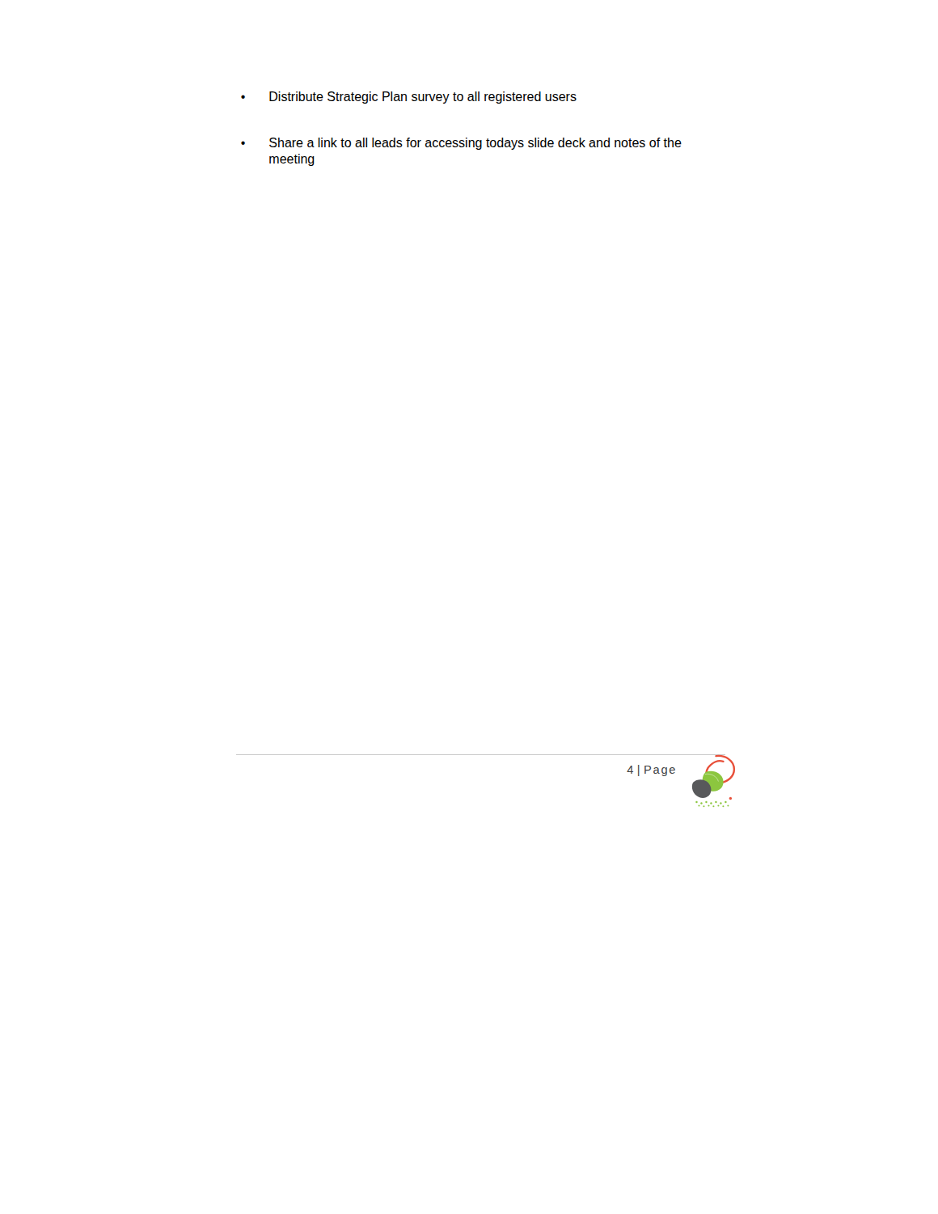Distribute Strategic Plan survey to all registered users
Share a link to all leads for accessing todays slide deck and notes of the meeting
4 | Page